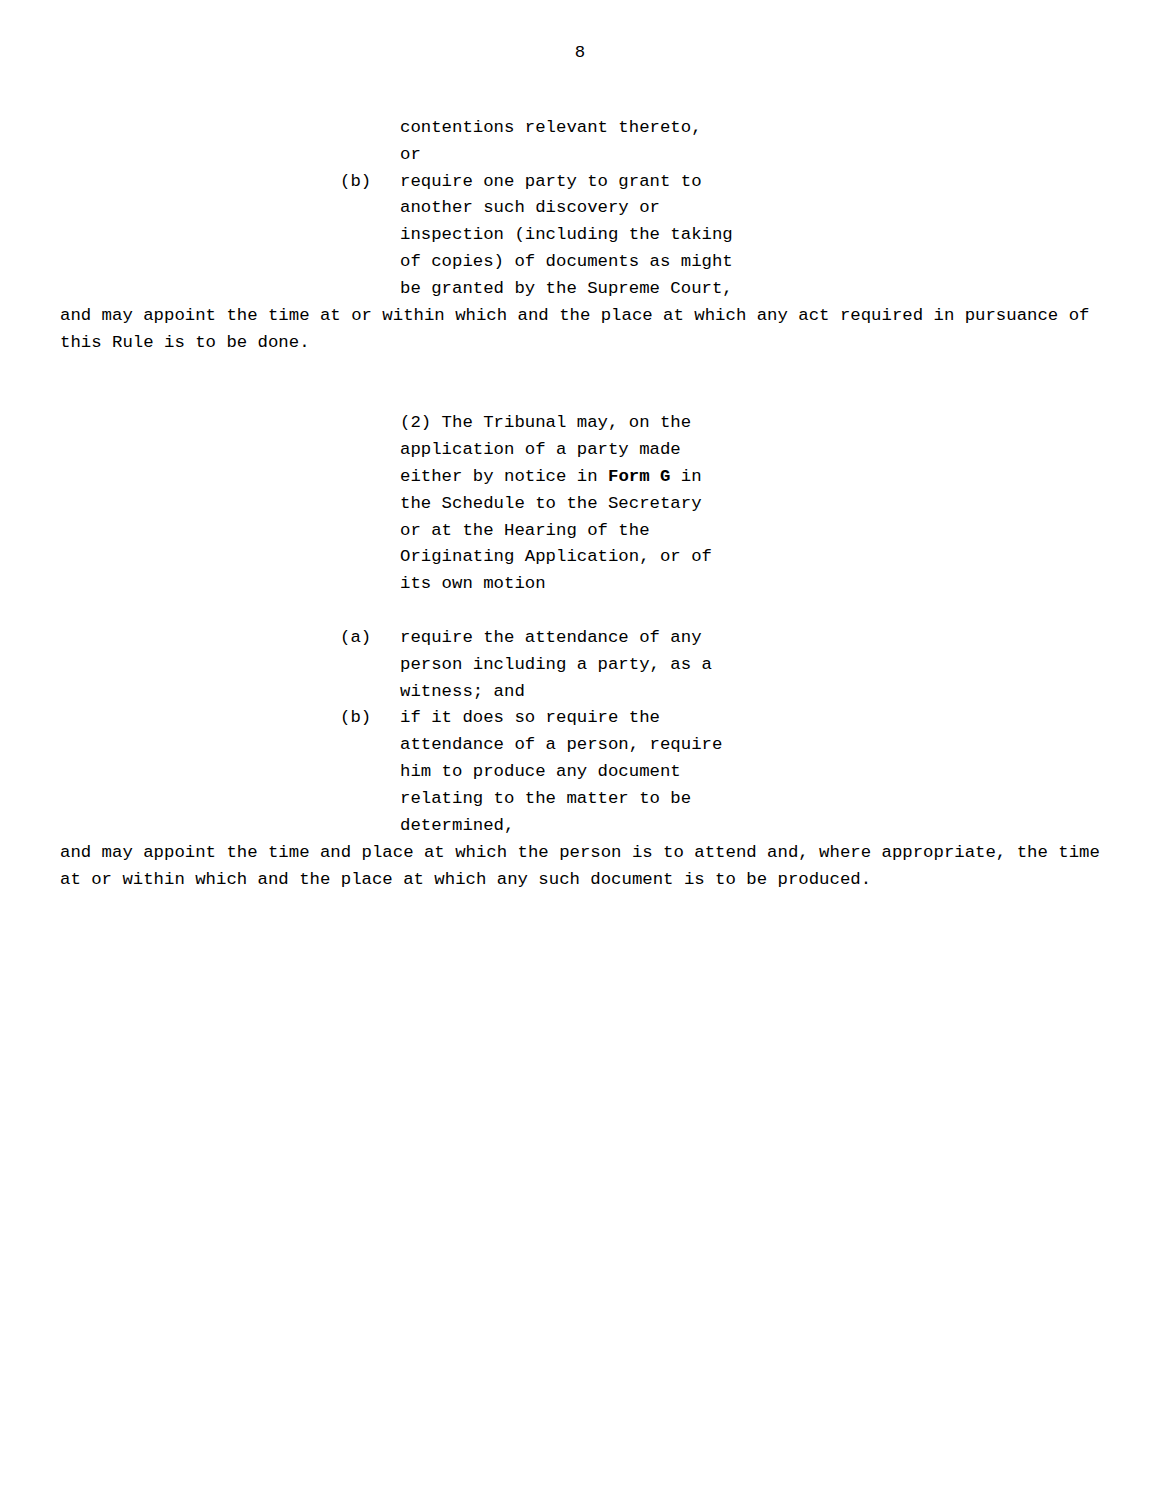8
contentions relevant thereto,
or
(b)
require one party to grant to another such discovery or inspection (including the taking of copies) of documents as might be granted by the Supreme Court,
and may appoint the time at or within which and the place at which any act required in pursuance of this Rule is to be done.
(2) The Tribunal may, on the application of a party made either by notice in Form G in the Schedule to the Secretary or at the Hearing of the Originating Application, or of its own motion
(a)
require the attendance of any person including a party, as a witness; and
(b)
if it does so require the attendance of a person, require him to produce any document relating to the matter to be determined,
and may appoint the time and place at which the person is to attend and, where appropriate, the time at or within which and the place at which any such document is to be produced.